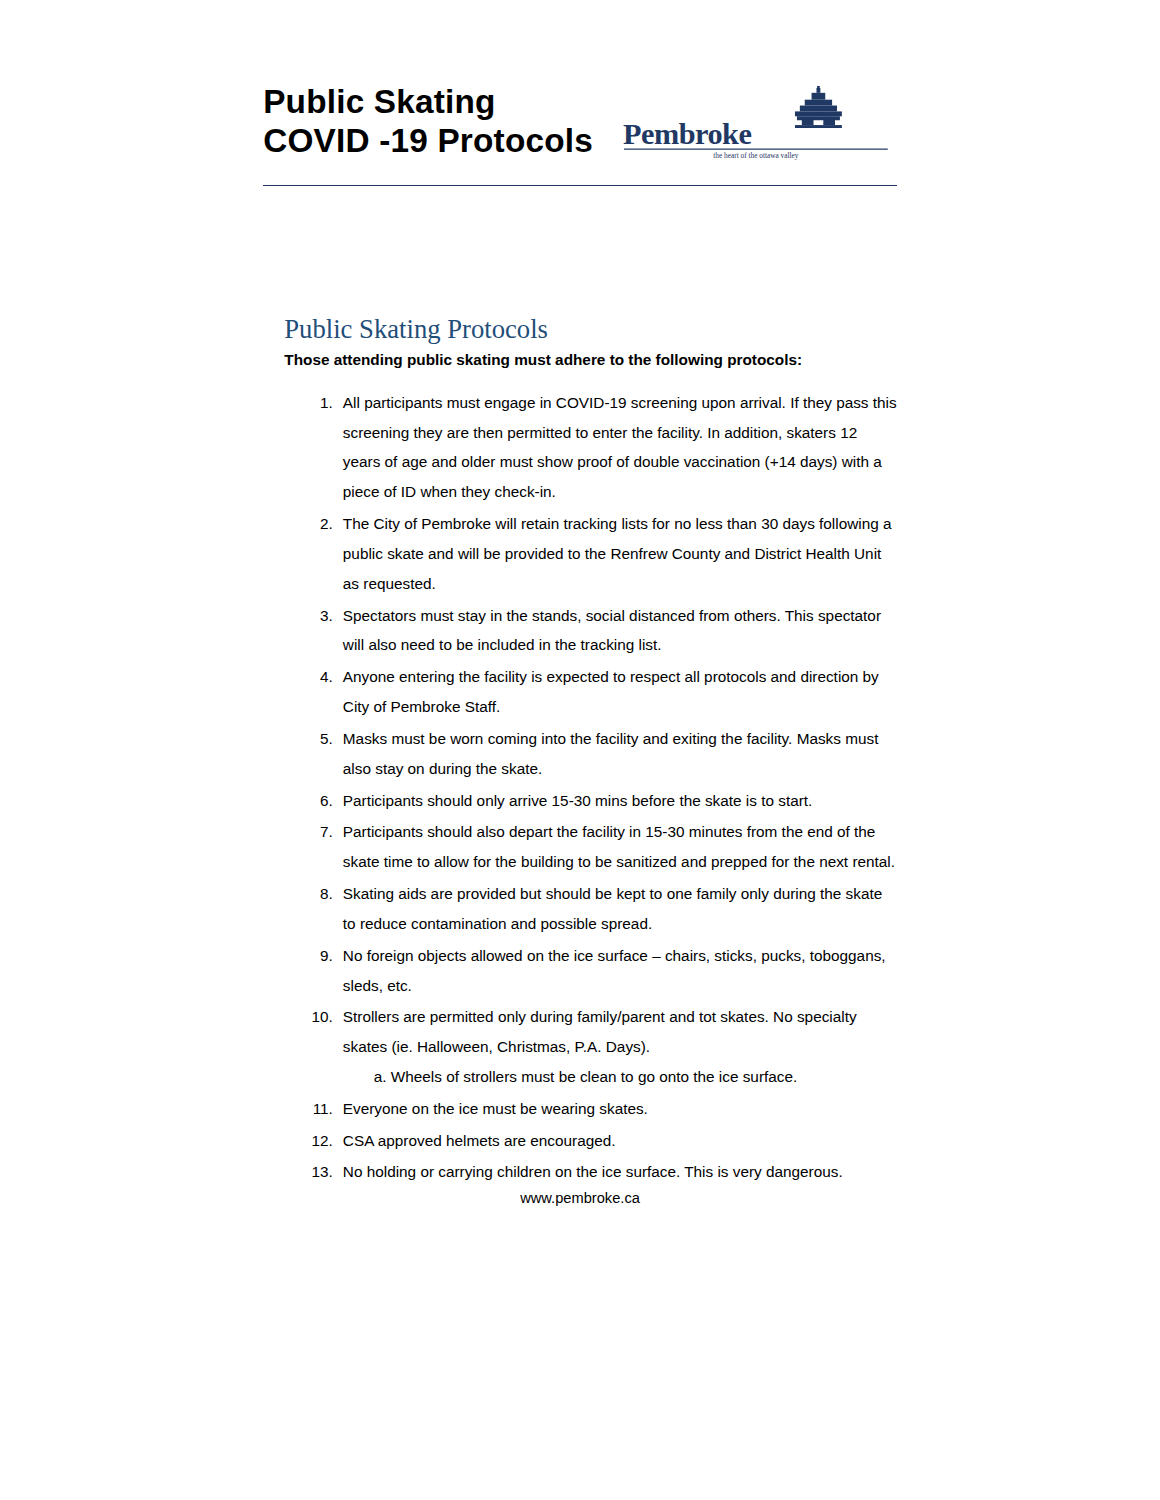Public Skating
COVID -19 Protocols
Pembroke the heart of the ottawa valley
Public Skating Protocols
Those attending public skating must adhere to the following protocols:
All participants must engage in COVID-19 screening upon arrival. If they pass this screening they are then permitted to enter the facility. In addition, skaters 12 years of age and older must show proof of double vaccination (+14 days) with a piece of ID when they check-in.
The City of Pembroke will retain tracking lists for no less than 30 days following a public skate and will be provided to the Renfrew County and District Health Unit as requested.
Spectators must stay in the stands, social distanced from others. This spectator will also need to be included in the tracking list.
Anyone entering the facility is expected to respect all protocols and direction by City of Pembroke Staff.
Masks must be worn coming into the facility and exiting the facility. Masks must also stay on during the skate.
Participants should only arrive 15-30 mins before the skate is to start.
Participants should also depart the facility in 15-30 minutes from the end of the skate time to allow for the building to be sanitized and prepped for the next rental.
Skating aids are provided but should be kept to one family only during the skate to reduce contamination and possible spread.
No foreign objects allowed on the ice surface – chairs, sticks, pucks, toboggans, sleds, etc.
Strollers are permitted only during family/parent and tot skates. No specialty skates (ie. Halloween, Christmas, P.A. Days).
Wheels of strollers must be clean to go onto the ice surface.
Everyone on the ice must be wearing skates.
CSA approved helmets are encouraged.
No holding or carrying children on the ice surface. This is very dangerous.
www.pembroke.ca